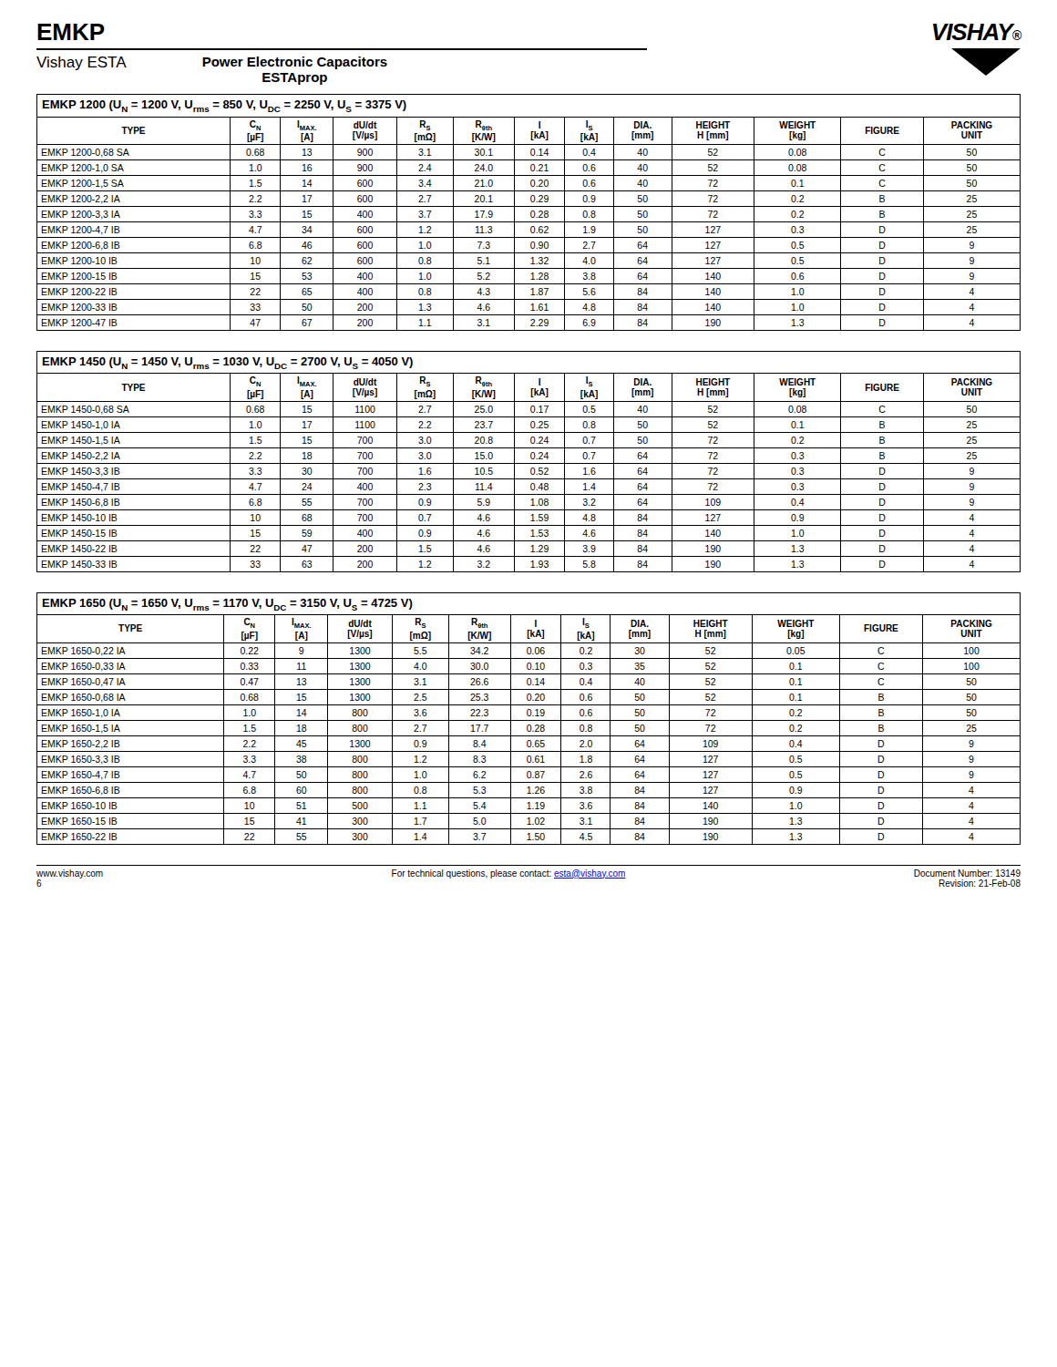EMKP
Vishay ESTA Power Electronic Capacitors
ESTAprop
VISHAY®
EMKP 1200 (U N = 1200 V, U rms = 850 V, U DC = 2250 V, U S = 3375 V)
| TYPE | C N [µF] | I MAX. [A] | dU/dt [V/µs] | R S [mΩ] | R θth [K/W] | I [kA] | I S [kA] | DIA. [mm] | HEIGHT H [mm] | WEIGHT [kg] | FIGURE | PACKING UNIT |
| --- | --- | --- | --- | --- | --- | --- | --- | --- | --- | --- | --- | --- |
| EMKP 1200-0,68 SA | 0.68 | 13 | 900 | 3.1 | 30.1 | 0.14 | 0.4 | 40 | 52 | 0.08 | C | 50 |
| EMKP 1200-1,0 SA | 1.0 | 16 | 900 | 2.4 | 24.0 | 0.21 | 0.6 | 40 | 52 | 0.08 | C | 50 |
| EMKP 1200-1,5 SA | 1.5 | 14 | 600 | 3.4 | 21.0 | 0.20 | 0.6 | 40 | 72 | 0.1 | C | 50 |
| EMKP 1200-2,2 IA | 2.2 | 17 | 600 | 2.7 | 20.1 | 0.29 | 0.9 | 50 | 72 | 0.2 | B | 25 |
| EMKP 1200-3,3 IA | 3.3 | 15 | 400 | 3.7 | 17.9 | 0.28 | 0.8 | 50 | 72 | 0.2 | B | 25 |
| EMKP 1200-4,7 IB | 4.7 | 34 | 600 | 1.2 | 11.3 | 0.62 | 1.9 | 50 | 127 | 0.3 | D | 25 |
| EMKP 1200-6,8 IB | 6.8 | 46 | 600 | 1.0 | 7.3 | 0.90 | 2.7 | 64 | 127 | 0.5 | D | 9 |
| EMKP 1200-10 IB | 10 | 62 | 600 | 0.8 | 5.1 | 1.32 | 4.0 | 64 | 127 | 0.5 | D | 9 |
| EMKP 1200-15 IB | 15 | 53 | 400 | 1.0 | 5.2 | 1.28 | 3.8 | 64 | 140 | 0.6 | D | 9 |
| EMKP 1200-22 IB | 22 | 65 | 400 | 0.8 | 4.3 | 1.87 | 5.6 | 84 | 140 | 1.0 | D | 4 |
| EMKP 1200-33 IB | 33 | 50 | 200 | 1.3 | 4.6 | 1.61 | 4.8 | 84 | 140 | 1.0 | D | 4 |
| EMKP 1200-47 IB | 47 | 67 | 200 | 1.1 | 3.1 | 2.29 | 6.9 | 84 | 190 | 1.3 | D | 4 |
EMKP 1450 (U N = 1450 V, U rms = 1030 V, U DC = 2700 V, U S = 4050 V)
| TYPE | C N [µF] | I MAX. [A] | dU/dt [V/µs] | R S [mΩ] | R θth [K/W] | I [kA] | I S [kA] | DIA. [mm] | HEIGHT H [mm] | WEIGHT [kg] | FIGURE | PACKING UNIT |
| --- | --- | --- | --- | --- | --- | --- | --- | --- | --- | --- | --- | --- |
| EMKP 1450-0,68 SA | 0.68 | 15 | 1100 | 2.7 | 25.0 | 0.17 | 0.5 | 40 | 52 | 0.08 | C | 50 |
| EMKP 1450-1,0 IA | 1.0 | 17 | 1100 | 2.2 | 23.7 | 0.25 | 0.8 | 50 | 52 | 0.1 | B | 25 |
| EMKP 1450-1,5 IA | 1.5 | 15 | 700 | 3.0 | 20.8 | 0.24 | 0.7 | 50 | 72 | 0.2 | B | 25 |
| EMKP 1450-2,2 IA | 2.2 | 18 | 700 | 3.0 | 15.0 | 0.24 | 0.7 | 64 | 72 | 0.3 | B | 25 |
| EMKP 1450-3,3 IB | 3.3 | 30 | 700 | 1.6 | 10.5 | 0.52 | 1.6 | 64 | 72 | 0.3 | D | 9 |
| EMKP 1450-4,7 IB | 4.7 | 24 | 400 | 2.3 | 11.4 | 0.48 | 1.4 | 64 | 72 | 0.3 | D | 9 |
| EMKP 1450-6,8 IB | 6.8 | 55 | 700 | 0.9 | 5.9 | 1.08 | 3.2 | 64 | 109 | 0.4 | D | 9 |
| EMKP 1450-10 IB | 10 | 68 | 700 | 0.7 | 4.6 | 1.59 | 4.8 | 84 | 127 | 0.9 | D | 4 |
| EMKP 1450-15 IB | 15 | 59 | 400 | 0.9 | 4.6 | 1.53 | 4.6 | 84 | 140 | 1.0 | D | 4 |
| EMKP 1450-22 IB | 22 | 47 | 200 | 1.5 | 4.6 | 1.29 | 3.9 | 84 | 190 | 1.3 | D | 4 |
| EMKP 1450-33 IB | 33 | 63 | 200 | 1.2 | 3.2 | 1.93 | 5.8 | 84 | 190 | 1.3 | D | 4 |
EMKP 1650 (U N = 1650 V, U rms = 1170 V, U DC = 3150 V, U S = 4725 V)
| TYPE | C N [µF] | I MAX. [A] | dU/dt [V/µs] | R S [mΩ] | R θth [K/W] | I [kA] | I S [kA] | DIA. [mm] | HEIGHT H [mm] | WEIGHT [kg] | FIGURE | PACKING UNIT |
| --- | --- | --- | --- | --- | --- | --- | --- | --- | --- | --- | --- | --- |
| EMKP 1650-0,22 IA | 0.22 | 9 | 1300 | 5.5 | 34.2 | 0.06 | 0.2 | 30 | 52 | 0.05 | C | 100 |
| EMKP 1650-0,33 IA | 0.33 | 11 | 1300 | 4.0 | 30.0 | 0.10 | 0.3 | 35 | 52 | 0.1 | C | 100 |
| EMKP 1650-0,47 IA | 0.47 | 13 | 1300 | 3.1 | 26.6 | 0.14 | 0.4 | 40 | 52 | 0.1 | C | 50 |
| EMKP 1650-0,68 IA | 0.68 | 15 | 1300 | 2.5 | 25.3 | 0.20 | 0.6 | 50 | 52 | 0.1 | B | 50 |
| EMKP 1650-1,0 IA | 1.0 | 14 | 800 | 3.6 | 22.3 | 0.19 | 0.6 | 50 | 72 | 0.2 | B | 50 |
| EMKP 1650-1,5 IA | 1.5 | 18 | 800 | 2.7 | 17.7 | 0.28 | 0.8 | 50 | 72 | 0.2 | B | 25 |
| EMKP 1650-2,2 IB | 2.2 | 45 | 1300 | 0.9 | 8.4 | 0.65 | 2.0 | 64 | 109 | 0.4 | D | 9 |
| EMKP 1650-3,3 IB | 3.3 | 38 | 800 | 1.2 | 8.3 | 0.61 | 1.8 | 64 | 127 | 0.5 | D | 9 |
| EMKP 1650-4,7 IB | 4.7 | 50 | 800 | 1.0 | 6.2 | 0.87 | 2.6 | 64 | 127 | 0.5 | D | 9 |
| EMKP 1650-6,8 IB | 6.8 | 60 | 800 | 0.8 | 5.3 | 1.26 | 3.8 | 84 | 127 | 0.9 | D | 4 |
| EMKP 1650-10 IB | 10 | 51 | 500 | 1.1 | 5.4 | 1.19 | 3.6 | 84 | 140 | 1.0 | D | 4 |
| EMKP 1650-15 IB | 15 | 41 | 300 | 1.7 | 5.0 | 1.02 | 3.1 | 84 | 190 | 1.3 | D | 4 |
| EMKP 1650-22 IB | 22 | 55 | 300 | 1.4 | 3.7 | 1.50 | 4.5 | 84 | 190 | 1.3 | D | 4 |
www.vishay.com
6
For technical questions, please contact: esta@vishay.com
Document Number: 13149
Revision: 21-Feb-08